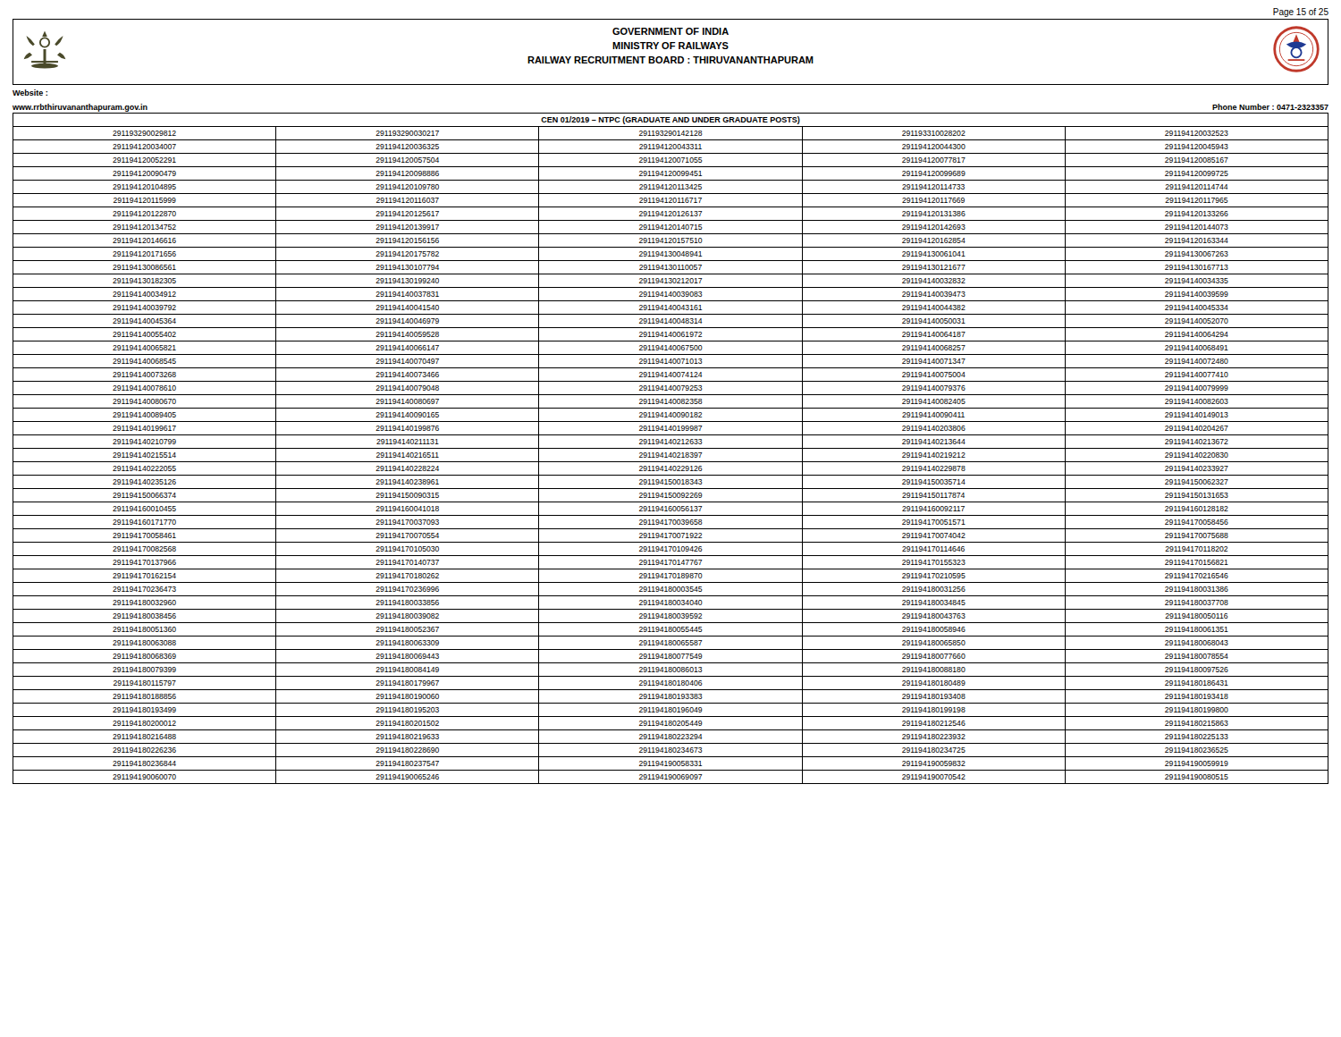Page 15 of 25
GOVERNMENT OF INDIA
MINISTRY OF RAILWAYS
RAILWAY RECRUITMENT BOARD : THIRUVANANTHAPURAM
Website :
www.rrbthiruvananthapuram.gov.in Phone Number : 0471-2323357
| CEN 01/2019 – NTPC (GRADUATE AND UNDER GRADUATE POSTS) |
| --- |
| 291193290029812 | 291193290030217 | 291193290142128 | 291193310028202 | 291194120032523 |
| 291194120034007 | 291194120036325 | 291194120043311 | 291194120044300 | 291194120045943 |
| 291194120052291 | 291194120057504 | 291194120071055 | 291194120077817 | 291194120085167 |
| 291194120090479 | 291194120098886 | 291194120099451 | 291194120099689 | 291194120099725 |
| 291194120104895 | 291194120109780 | 291194120113425 | 291194120114733 | 291194120114744 |
| 291194120115999 | 291194120116037 | 291194120116717 | 291194120117669 | 291194120117965 |
| 291194120122870 | 291194120125617 | 291194120126137 | 291194120131386 | 291194120133266 |
| 291194120134752 | 291194120139917 | 291194120140715 | 291194120142693 | 291194120144073 |
| 291194120146616 | 291194120156156 | 291194120157510 | 291194120162854 | 291194120163344 |
| 291194120171656 | 291194120175782 | 291194130048941 | 291194130061041 | 291194130067263 |
| 291194130086561 | 291194130107794 | 291194130110057 | 291194130121677 | 291194130167713 |
| 291194130182305 | 291194130199240 | 291194130212017 | 291194140032832 | 291194140034335 |
| 291194140034912 | 291194140037831 | 291194140039083 | 291194140039473 | 291194140039599 |
| 291194140039792 | 291194140041540 | 291194140043161 | 291194140044382 | 291194140045334 |
| 291194140045364 | 291194140046979 | 291194140048314 | 291194140050031 | 291194140052070 |
| 291194140055402 | 291194140059528 | 291194140061972 | 291194140064187 | 291194140064294 |
| 291194140065821 | 291194140066147 | 291194140067500 | 291194140068257 | 291194140068491 |
| 291194140068545 | 291194140070497 | 291194140071013 | 291194140071347 | 291194140072480 |
| 291194140073268 | 291194140073466 | 291194140074124 | 291194140075004 | 291194140077410 |
| 291194140078610 | 291194140079048 | 291194140079253 | 291194140079376 | 291194140079999 |
| 291194140080670 | 291194140080697 | 291194140082358 | 291194140082405 | 291194140082603 |
| 291194140089405 | 291194140090165 | 291194140090182 | 291194140090411 | 291194140149013 |
| 291194140199617 | 291194140199876 | 291194140199987 | 291194140203806 | 291194140204267 |
| 291194140210799 | 291194140211131 | 291194140212633 | 291194140213644 | 291194140213672 |
| 291194140215514 | 291194140216511 | 291194140218397 | 291194140219212 | 291194140220830 |
| 291194140222055 | 291194140228224 | 291194140229126 | 291194140229878 | 291194140233927 |
| 291194140235126 | 291194140238961 | 291194150018343 | 291194150035714 | 291194150062327 |
| 291194150066374 | 291194150090315 | 291194150092269 | 291194150117874 | 291194150131653 |
| 291194160010455 | 291194160041018 | 291194160056137 | 291194160092117 | 291194160128182 |
| 291194160171770 | 291194170037093 | 291194170039658 | 291194170051571 | 291194170058456 |
| 291194170058461 | 291194170070554 | 291194170071922 | 291194170074042 | 291194170075688 |
| 291194170082568 | 291194170105030 | 291194170109426 | 291194170114646 | 291194170118202 |
| 291194170137966 | 291194170140737 | 291194170147767 | 291194170155323 | 291194170156821 |
| 291194170162154 | 291194170180262 | 291194170189870 | 291194170210595 | 291194170216546 |
| 291194170236473 | 291194170236996 | 291194180003545 | 291194180031256 | 291194180031386 |
| 291194180032960 | 291194180033856 | 291194180034040 | 291194180034845 | 291194180037708 |
| 291194180038456 | 291194180039082 | 291194180039592 | 291194180043763 | 291194180050116 |
| 291194180051360 | 291194180052367 | 291194180055445 | 291194180058946 | 291194180061351 |
| 291194180063088 | 291194180063309 | 291194180065587 | 291194180065850 | 291194180068043 |
| 291194180068369 | 291194180069443 | 291194180077549 | 291194180077660 | 291194180078554 |
| 291194180079399 | 291194180084149 | 291194180086013 | 291194180088180 | 291194180097526 |
| 291194180115797 | 291194180179967 | 291194180180406 | 291194180180489 | 291194180186431 |
| 291194180188856 | 291194180190060 | 291194180193383 | 291194180193408 | 291194180193418 |
| 291194180193499 | 291194180195203 | 291194180196049 | 291194180199198 | 291194180199800 |
| 291194180200012 | 291194180201502 | 291194180205449 | 291194180212546 | 291194180215863 |
| 291194180216488 | 291194180219633 | 291194180223294 | 291194180223932 | 291194180225133 |
| 291194180226236 | 291194180228690 | 291194180234673 | 291194180234725 | 291194180236525 |
| 291194180236844 | 291194180237547 | 291194190058331 | 291194190059832 | 291194190059919 |
| 291194190060070 | 291194190065246 | 291194190069097 | 291194190070542 | 291194190080515 |